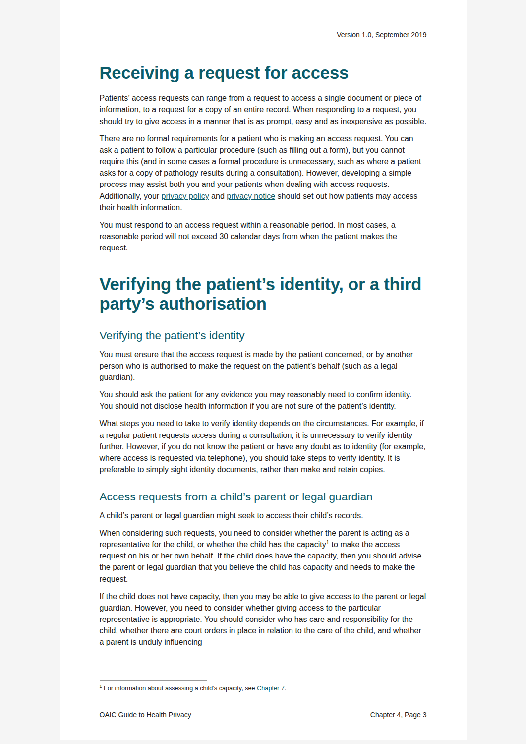Version 1.0, September 2019
Receiving a request for access
Patients’ access requests can range from a request to access a single document or piece of information, to a request for a copy of an entire record. When responding to a request, you should try to give access in a manner that is as prompt, easy and as inexpensive as possible.
There are no formal requirements for a patient who is making an access request. You can ask a patient to follow a particular procedure (such as filling out a form), but you cannot require this (and in some cases a formal procedure is unnecessary, such as where a patient asks for a copy of pathology results during a consultation). However, developing a simple process may assist both you and your patients when dealing with access requests. Additionally, your privacy policy and privacy notice should set out how patients may access their health information.
You must respond to an access request within a reasonable period. In most cases, a reasonable period will not exceed 30 calendar days from when the patient makes the request.
Verifying the patient’s identity, or a third party’s authorisation
Verifying the patient’s identity
You must ensure that the access request is made by the patient concerned, or by another person who is authorised to make the request on the patient’s behalf (such as a legal guardian).
You should ask the patient for any evidence you may reasonably need to confirm identity. You should not disclose health information if you are not sure of the patient’s identity.
What steps you need to take to verify identity depends on the circumstances. For example, if a regular patient requests access during a consultation, it is unnecessary to verify identity further. However, if you do not know the patient or have any doubt as to identity (for example, where access is requested via telephone), you should take steps to verify identity. It is preferable to simply sight identity documents, rather than make and retain copies.
Access requests from a child’s parent or legal guardian
A child’s parent or legal guardian might seek to access their child’s records.
When considering such requests, you need to consider whether the parent is acting as a representative for the child, or whether the child has the capacity1 to make the access request on his or her own behalf. If the child does have the capacity, then you should advise the parent or legal guardian that you believe the child has capacity and needs to make the request.
If the child does not have capacity, then you may be able to give access to the parent or legal guardian. However, you need to consider whether giving access to the particular representative is appropriate. You should consider who has care and responsibility for the child, whether there are court orders in place in relation to the care of the child, and whether a parent is unduly influencing
1 For information about assessing a child’s capacity, see Chapter 7.
OAIC Guide to Health Privacy Chapter 4, Page 3